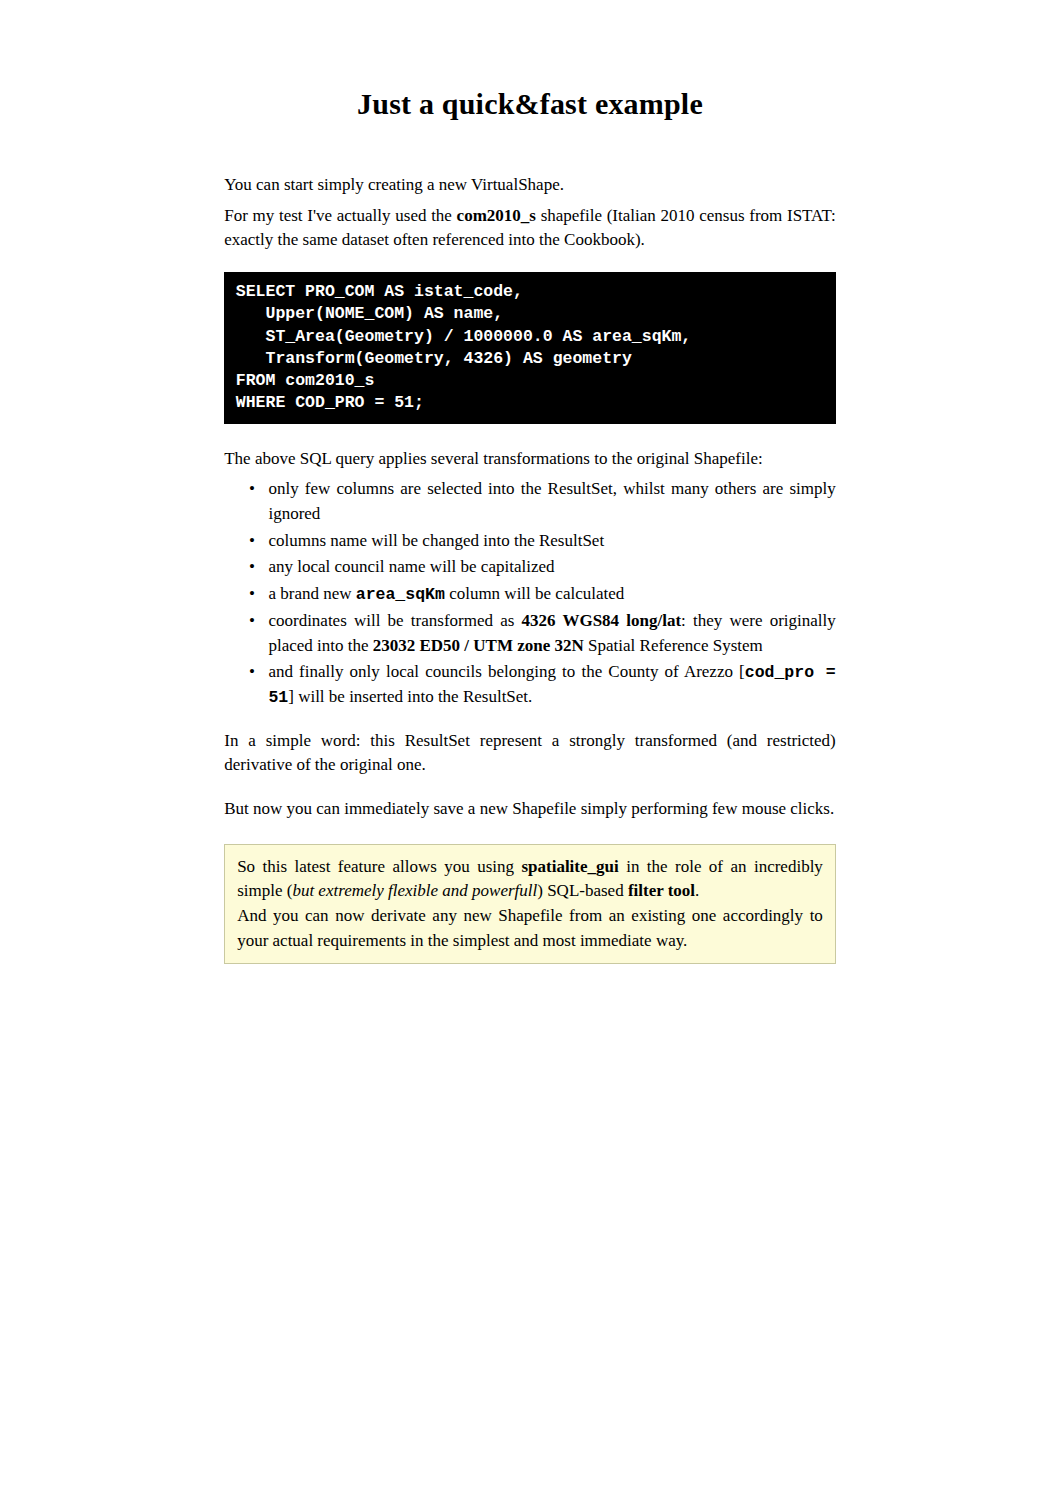Just a quick&fast example
You can start simply creating a new VirtualShape.
For my test I've actually used the com2010_s shapefile (Italian 2010 census from ISTAT: exactly the same dataset often referenced into the Cookbook).
SELECT PRO_COM AS istat_code, Upper(NOME_COM) AS name, ST_Area(Geometry) / 1000000.0 AS area_sqKm, Transform(Geometry, 4326) AS geometry FROM com2010_s WHERE COD_PRO = 51;
The above SQL query applies several transformations to the original Shapefile:
only few columns are selected into the ResultSet, whilst many others are simply ignored
columns name will be changed into the ResultSet
any local council name will be capitalized
a brand new area_sqKm column will be calculated
coordinates will be transformed as 4326 WGS84 long/lat: they were originally placed into the 23032 ED50 / UTM zone 32N Spatial Reference System
and finally only local councils belonging to the County of Arezzo [cod_pro = 51] will be inserted into the ResultSet.
In a simple word: this ResultSet represent a strongly transformed (and restricted) derivative of the original one.
But now you can immediately save a new Shapefile simply performing few mouse clicks.
So this latest feature allows you using spatialite_gui in the role of an incredibly simple (but extremely flexible and powerfull) SQL-based filter tool.
And you can now derivate any new Shapefile from an existing one accordingly to your actual requirements in the simplest and most immediate way.